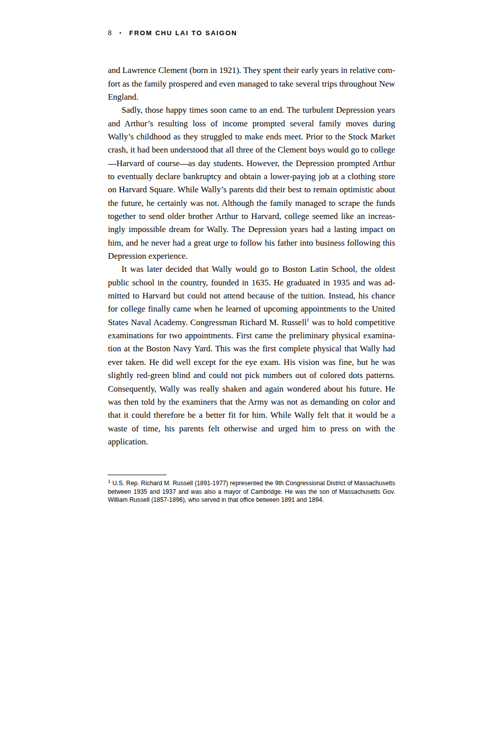8 • From Chu Lai to Saigon
and Lawrence Clement (born in 1921). They spent their early years in relative comfort as the family prospered and even managed to take several trips throughout New England.
Sadly, those happy times soon came to an end. The turbulent Depression years and Arthur’s resulting loss of income prompted several family moves during Wally’s childhood as they struggled to make ends meet. Prior to the Stock Market crash, it had been understood that all three of the Clement boys would go to college—Harvard of course—as day students. However, the Depression prompted Arthur to eventually declare bankruptcy and obtain a lower-paying job at a clothing store on Harvard Square. While Wally’s parents did their best to remain optimistic about the future, he certainly was not. Although the family managed to scrape the funds together to send older brother Arthur to Harvard, college seemed like an increasingly impossible dream for Wally. The Depression years had a lasting impact on him, and he never had a great urge to follow his father into business following this Depression experience.
It was later decided that Wally would go to Boston Latin School, the oldest public school in the country, founded in 1635. He graduated in 1935 and was admitted to Harvard but could not attend because of the tuition. Instead, his chance for college finally came when he learned of upcoming appointments to the United States Naval Academy. Congressman Richard M. Russell1 was to hold competitive examinations for two appointments. First came the preliminary physical examination at the Boston Navy Yard. This was the first complete physical that Wally had ever taken. He did well except for the eye exam. His vision was fine, but he was slightly red-green blind and could not pick numbers out of colored dots patterns. Consequently, Wally was really shaken and again wondered about his future. He was then told by the examiners that the Army was not as demanding on color and that it could therefore be a better fit for him. While Wally felt that it would be a waste of time, his parents felt otherwise and urged him to press on with the application.
1 U.S. Rep. Richard M. Russell (1891-1977) represented the 9th Congressional District of Massachusetts between 1935 and 1937 and was also a mayor of Cambridge. He was the son of Massachusetts Gov. William Russell (1857-1896), who served in that office between 1891 and 1894.